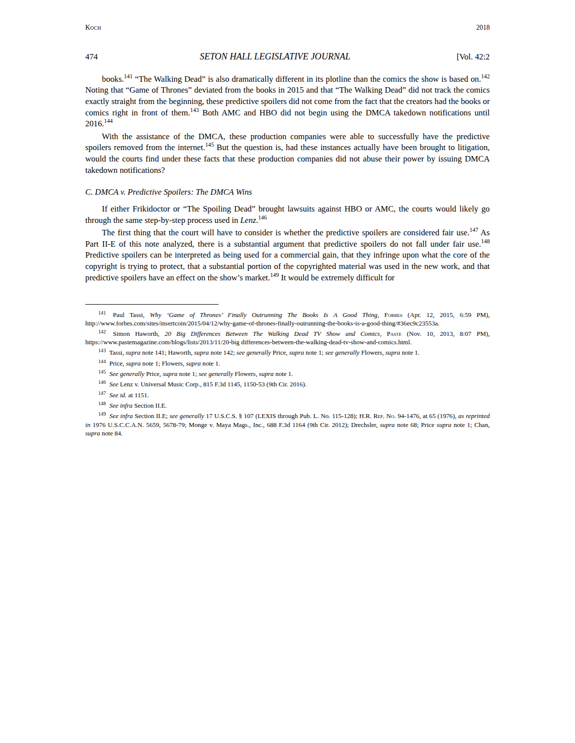Koch 2018
474 SETON HALL LEGISLATIVE JOURNAL [Vol. 42:2
books.141 “The Walking Dead” is also dramatically different in its plotline than the comics the show is based on.142 Noting that “Game of Thrones” deviated from the books in 2015 and that “The Walking Dead” did not track the comics exactly straight from the beginning, these predictive spoilers did not come from the fact that the creators had the books or comics right in front of them.143 Both AMC and HBO did not begin using the DMCA takedown notifications until 2016.144
With the assistance of the DMCA, these production companies were able to successfully have the predictive spoilers removed from the internet.145 But the question is, had these instances actually have been brought to litigation, would the courts find under these facts that these production companies did not abuse their power by issuing DMCA takedown notifications?
C. DMCA v. Predictive Spoilers: The DMCA Wins
If either Frikidoctor or “The Spoiling Dead” brought lawsuits against HBO or AMC, the courts would likely go through the same step-by-step process used in Lenz.146
The first thing that the court will have to consider is whether the predictive spoilers are considered fair use.147 As Part II-E of this note analyzed, there is a substantial argument that predictive spoilers do not fall under fair use.148 Predictive spoilers can be interpreted as being used for a commercial gain, that they infringe upon what the core of the copyright is trying to protect, that a substantial portion of the copyrighted material was used in the new work, and that predictive spoilers have an effect on the show’s market.149 It would be extremely difficult for
141 Paul Tassi, Why ‘Game of Thrones’ Finally Outrunning The Books Is A Good Thing, Forbes (Apr. 12, 2015, 6:59 PM), http://www.forbes.com/sites/insertcoin/2015/04/12/why-game-of-thrones-finally-outrunning-the-books-is-a-good-thing/#36ec9c23553a.
142 Simon Haworth, 20 Big Differences Between The Walking Dead TV Show and Comics, Paste (Nov. 10, 2013, 8:07 PM), https://www.pastemagazine.com/blogs/lists/2013/11/20-big differences-between-the-walking-dead-tv-show-and-comics.html.
143 Tassi, supra note 141; Haworth, supra note 142; see generally Price, supra note 1; see generally Flowers, supra note 1.
144 Price, supra note 1; Flowers, supra note 1.
145 See generally Price, supra note 1; see generally Flowers, supra note 1.
146 See Lenz v. Universal Music Corp., 815 F.3d 1145, 1150-53 (9th Cir. 2016).
147 See id. at 1151.
148 See infra Section II.E.
149 See infra Section II.E; see generally 17 U.S.C.S. § 107 (LEXIS through Pub. L. No. 115-128); H.R. Rep. No. 94-1476, at 65 (1976), as reprinted in 1976 U.S.C.C.A.N. 5659, 5678-79; Monge v. Maya Mags., Inc., 688 F.3d 1164 (9th Cir. 2012); Drechsler, supra note 68; Price supra note 1; Chan, supra note 84.